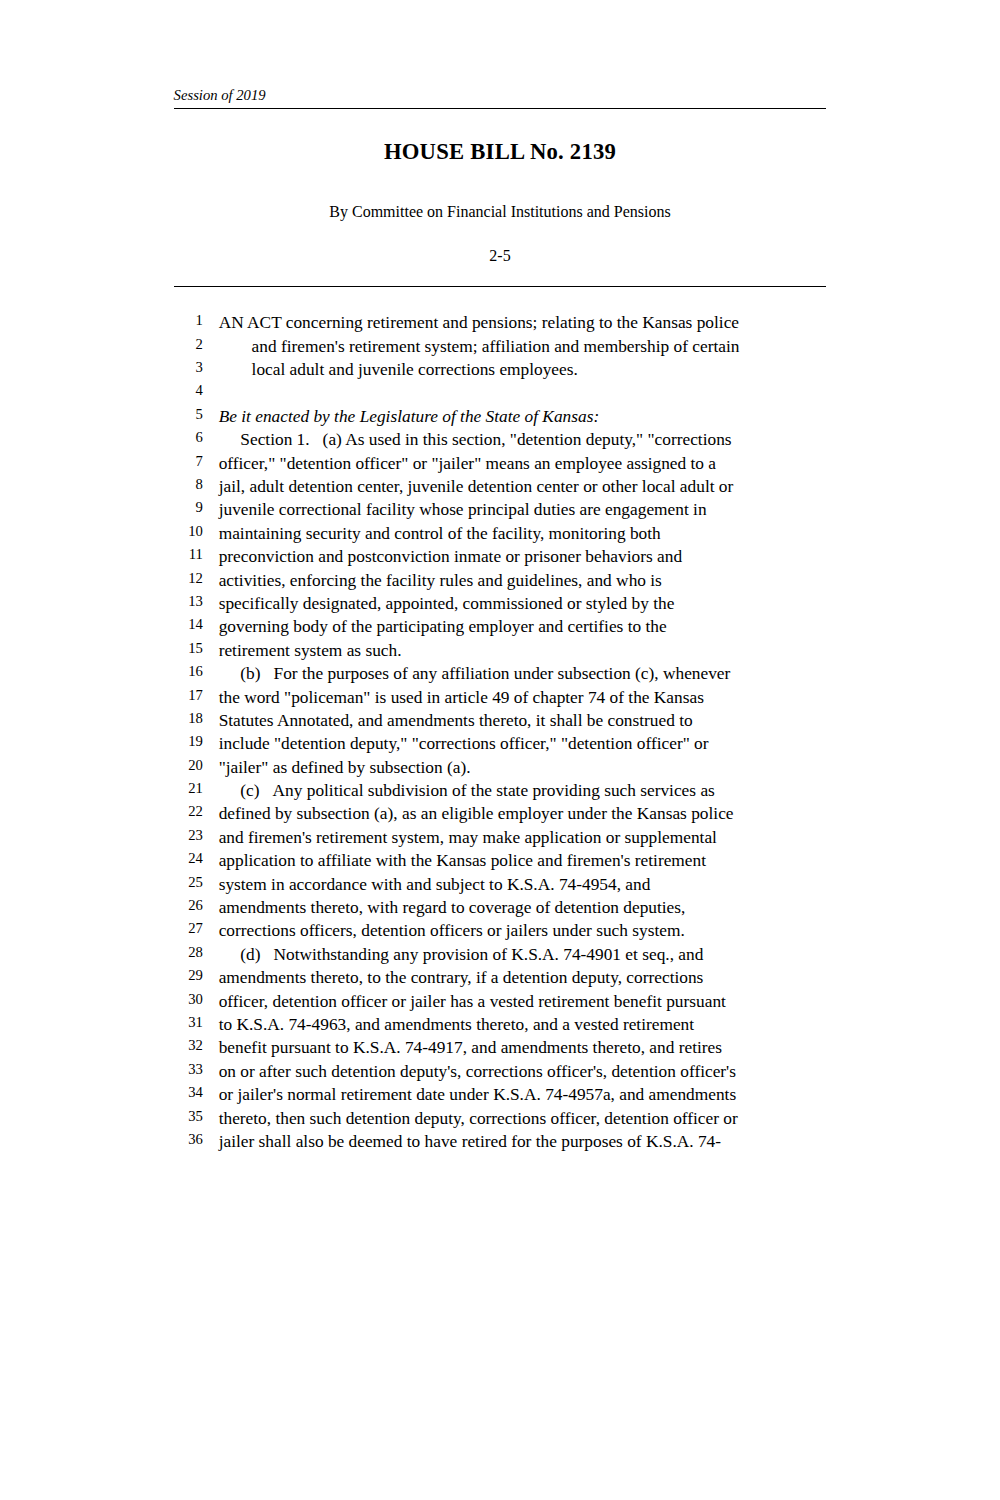Session of 2019
HOUSE BILL No. 2139
By Committee on Financial Institutions and Pensions
2-5
AN ACT concerning retirement and pensions; relating to the Kansas police
and firemen's retirement system; affiliation and membership of certain
local adult and juvenile corrections employees.
Be it enacted by the Legislature of the State of Kansas:
Section 1. (a) As used in this section, "detention deputy," "corrections
officer," "detention officer" or "jailer" means an employee assigned to a
jail, adult detention center, juvenile detention center or other local adult or
juvenile correctional facility whose principal duties are engagement in
maintaining security and control of the facility, monitoring both
preconviction and postconviction inmate or prisoner behaviors and
activities, enforcing the facility rules and guidelines, and who is
specifically designated, appointed, commissioned or styled by the
governing body of the participating employer and certifies to the
retirement system as such.
(b) For the purposes of any affiliation under subsection (c), whenever
the word "policeman" is used in article 49 of chapter 74 of the Kansas
Statutes Annotated, and amendments thereto, it shall be construed to
include "detention deputy," "corrections officer," "detention officer" or
"jailer" as defined by subsection (a).
(c) Any political subdivision of the state providing such services as
defined by subsection (a), as an eligible employer under the Kansas police
and firemen's retirement system, may make application or supplemental
application to affiliate with the Kansas police and firemen's retirement
system in accordance with and subject to K.S.A. 74-4954, and
amendments thereto, with regard to coverage of detention deputies,
corrections officers, detention officers or jailers under such system.
(d) Notwithstanding any provision of K.S.A. 74-4901 et seq., and
amendments thereto, to the contrary, if a detention deputy, corrections
officer, detention officer or jailer has a vested retirement benefit pursuant
to K.S.A. 74-4963, and amendments thereto, and a vested retirement
benefit pursuant to K.S.A. 74-4917, and amendments thereto, and retires
on or after such detention deputy's, corrections officer's, detention officer's
or jailer's normal retirement date under K.S.A. 74-4957a, and amendments
thereto, then such detention deputy, corrections officer, detention officer or
jailer shall also be deemed to have retired for the purposes of K.S.A. 74-